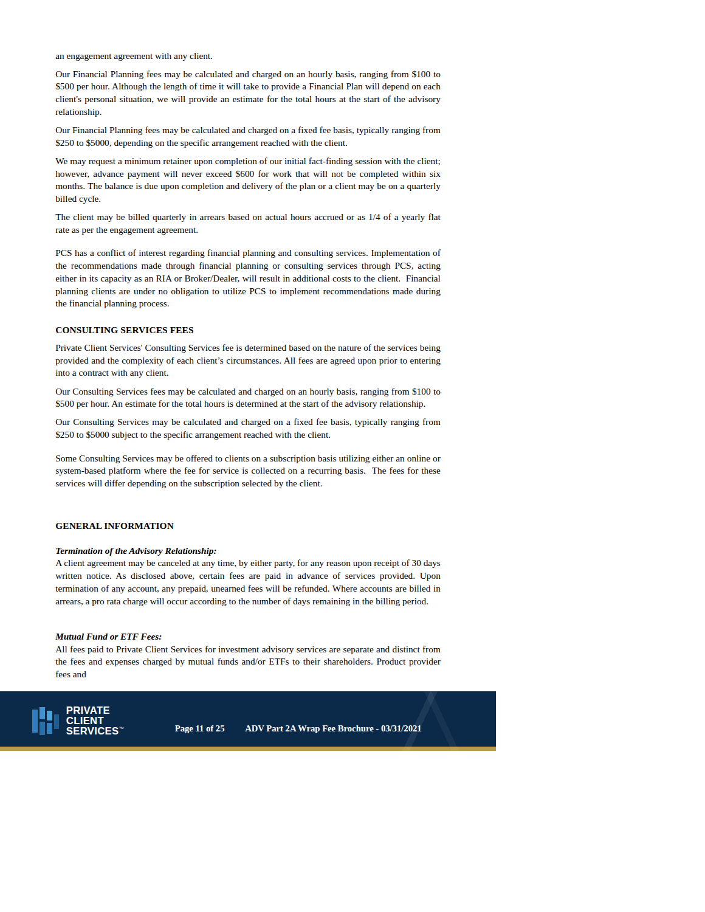an engagement agreement with any client.
Our Financial Planning fees may be calculated and charged on an hourly basis, ranging from $100 to $500 per hour. Although the length of time it will take to provide a Financial Plan will depend on each client's personal situation, we will provide an estimate for the total hours at the start of the advisory relationship.
Our Financial Planning fees may be calculated and charged on a fixed fee basis, typically ranging from $250 to $5000, depending on the specific arrangement reached with the client.
We may request a minimum retainer upon completion of our initial fact-finding session with the client; however, advance payment will never exceed $600 for work that will not be completed within six months. The balance is due upon completion and delivery of the plan or a client may be on a quarterly billed cycle.
The client may be billed quarterly in arrears based on actual hours accrued or as 1/4 of a yearly flat rate as per the engagement agreement.
PCS has a conflict of interest regarding financial planning and consulting services. Implementation of the recommendations made through financial planning or consulting services through PCS, acting either in its capacity as an RIA or Broker/Dealer, will result in additional costs to the client. Financial planning clients are under no obligation to utilize PCS to implement recommendations made during the financial planning process.
CONSULTING SERVICES FEES
Private Client Services' Consulting Services fee is determined based on the nature of the services being provided and the complexity of each client’s circumstances. All fees are agreed upon prior to entering into a contract with any client.
Our Consulting Services fees may be calculated and charged on an hourly basis, ranging from $100 to $500 per hour. An estimate for the total hours is determined at the start of the advisory relationship.
Our Consulting Services may be calculated and charged on a fixed fee basis, typically ranging from $250 to $5000 subject to the specific arrangement reached with the client.
Some Consulting Services may be offered to clients on a subscription basis utilizing either an online or system-based platform where the fee for service is collected on a recurring basis. The fees for these services will differ depending on the subscription selected by the client.
GENERAL INFORMATION
Termination of the Advisory Relationship:
A client agreement may be canceled at any time, by either party, for any reason upon receipt of 30 days written notice. As disclosed above, certain fees are paid in advance of services provided. Upon termination of any account, any prepaid, unearned fees will be refunded. Where accounts are billed in arrears, a pro rata charge will occur according to the number of days remaining in the billing period.
Mutual Fund or ETF Fees:
All fees paid to Private Client Services for investment advisory services are separate and distinct from the fees and expenses charged by mutual funds and/or ETFs to their shareholders. Product provider fees and
PRIVATE
CLIENT
SERVICES™
Page 11 of 25 ADV Part 2A Wrap Fee Brochure - 03/31/2021